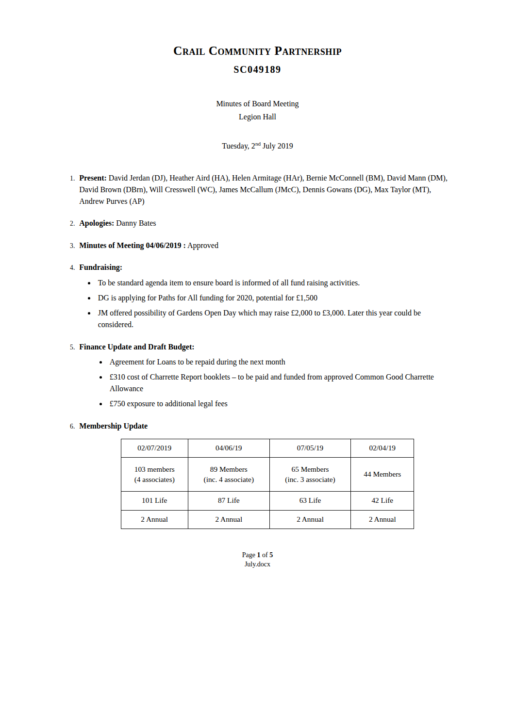Crail Community Partnership
SC049189
Minutes of Board Meeting
Legion Hall
Tuesday, 2nd July 2019
Present: David Jerdan (DJ), Heather Aird (HA), Helen Armitage (HAr), Bernie McConnell (BM), David Mann (DM), David Brown (DBrn), Will Cresswell (WC), James McCallum (JMcC), Dennis Gowans (DG), Max Taylor (MT), Andrew Purves (AP)
Apologies: Danny Bates
Minutes of Meeting 04/06/2019 : Approved
Fundraising:
To be standard agenda item to ensure board is informed of all fund raising activities.
DG is applying for Paths for All funding for 2020, potential for £1,500
JM offered possibility of Gardens Open Day which may raise £2,000 to £3,000. Later this year could be considered.
Finance Update and Draft Budget:
Agreement for Loans to be repaid during the next month
£310 cost of Charrette Report booklets – to be paid and funded from approved Common Good Charrette Allowance
£750 exposure to additional legal fees
Membership Update
| 02/07/2019 | 04/06/19 | 07/05/19 | 02/04/19 |
| 103 members (4 associates) | 89 Members (inc. 4 associate) | 65 Members (inc. 3 associate) | 44 Members |
| 101 Life | 87 Life | 63 Life | 42 Life |
| 2 Annual | 2 Annual | 2 Annual | 2 Annual |
Page 1 of 5
July.docx